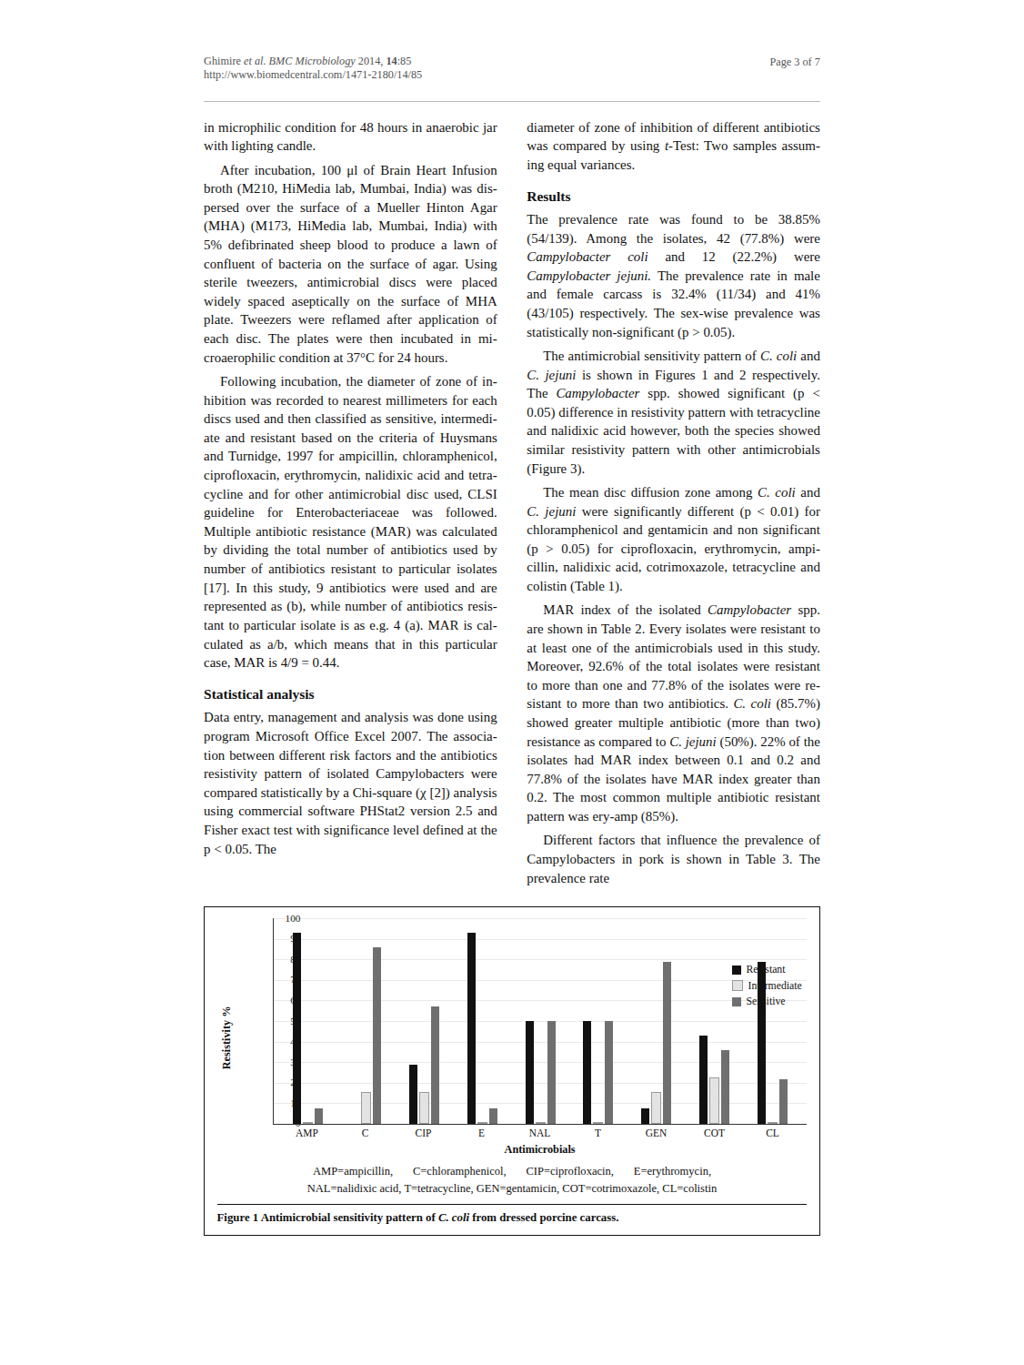Ghimire et al. BMC Microbiology 2014, 14:85
http://www.biomedcentral.com/1471-2180/14/85
Page 3 of 7
in microphilic condition for 48 hours in anaerobic jar with lighting candle.
After incubation, 100 μl of Brain Heart Infusion broth (M210, HiMedia lab, Mumbai, India) was dispersed over the surface of a Mueller Hinton Agar (MHA) (M173, HiMedia lab, Mumbai, India) with 5% defibrinated sheep blood to produce a lawn of confluent of bacteria on the surface of agar. Using sterile tweezers, antimicrobial discs were placed widely spaced aseptically on the surface of MHA plate. Tweezers were reflamed after application of each disc. The plates were then incubated in microaerophilic condition at 37°C for 24 hours.
Following incubation, the diameter of zone of inhibition was recorded to nearest millimeters for each discs used and then classified as sensitive, intermediate and resistant based on the criteria of Huysmans and Turnidge, 1997 for ampicillin, chloramphenicol, ciprofloxacin, erythromycin, nalidixic acid and tetracycline and for other antimicrobial disc used, CLSI guideline for Enterobacteriaceae was followed. Multiple antibiotic resistance (MAR) was calculated by dividing the total number of antibiotics used by number of antibiotics resistant to particular isolates [17]. In this study, 9 antibiotics were used and are represented as (b), while number of antibiotics resistant to particular isolate is as e.g. 4 (a). MAR is calculated as a/b, which means that in this particular case, MAR is 4/9 = 0.44.
Statistical analysis
Data entry, management and analysis was done using program Microsoft Office Excel 2007. The association between different risk factors and the antibiotics resistivity pattern of isolated Campylobacters were compared statistically by a Chi-square (χ [2]) analysis using commercial software PHStat2 version 2.5 and Fisher exact test with significance level defined at the p < 0.05. The
diameter of zone of inhibition of different antibiotics was compared by using t-Test: Two samples assuming equal variances.
Results
The prevalence rate was found to be 38.85% (54/139). Among the isolates, 42 (77.8%) were Campylobacter coli and 12 (22.2%) were Campylobacter jejuni. The prevalence rate in male and female carcass is 32.4% (11/34) and 41% (43/105) respectively. The sex-wise prevalence was statistically non-significant (p > 0.05).
The antimicrobial sensitivity pattern of C. coli and C. jejuni is shown in Figures 1 and 2 respectively. The Campylobacter spp. showed significant (p < 0.05) difference in resistivity pattern with tetracycline and nalidixic acid however, both the species showed similar resistivity pattern with other antimicrobials (Figure 3).
The mean disc diffusion zone among C. coli and C. jejuni were significantly different (p < 0.01) for chloramphenicol and gentamicin and non significant (p > 0.05) for ciprofloxacin, erythromycin, ampicillin, nalidixic acid, cotrimoxazole, tetracycline and colistin (Table 1).
MAR index of the isolated Campylobacter spp. are shown in Table 2. Every isolates were resistant to at least one of the antimicrobials used in this study. Moreover, 92.6% of the total isolates were resistant to more than one and 77.8% of the isolates were resistant to more than two antibiotics. C. coli (85.7%) showed greater multiple antibiotic (more than two) resistance as compared to C. jejuni (50%). 22% of the isolates had MAR index between 0.1 and 0.2 and 77.8% of the isolates have MAR index greater than 0.2. The most common multiple antibiotic resistant pattern was ery-amp (85%).
Different factors that influence the prevalence of Campylobacters in pork is shown in Table 3. The prevalence rate
Resistivity %
0 10 20 30 40 50 60 70 80 90 100
Resistant
Intermediate
Sensitive
AMP CCIP ENAL TGEN COT CL
Antimicrobials
AMP=ampicillin, C=chloramphenicol, CIP=ciprofloxacin, E=erythromycin,
NAL=nalidixic acid, T=tetracycline, GEN=gentamicin, COT=cotrimoxazole, CL=colistin
Figure 1 Antimicrobial sensitivity pattern of C. coli from dressed porcine carcass.